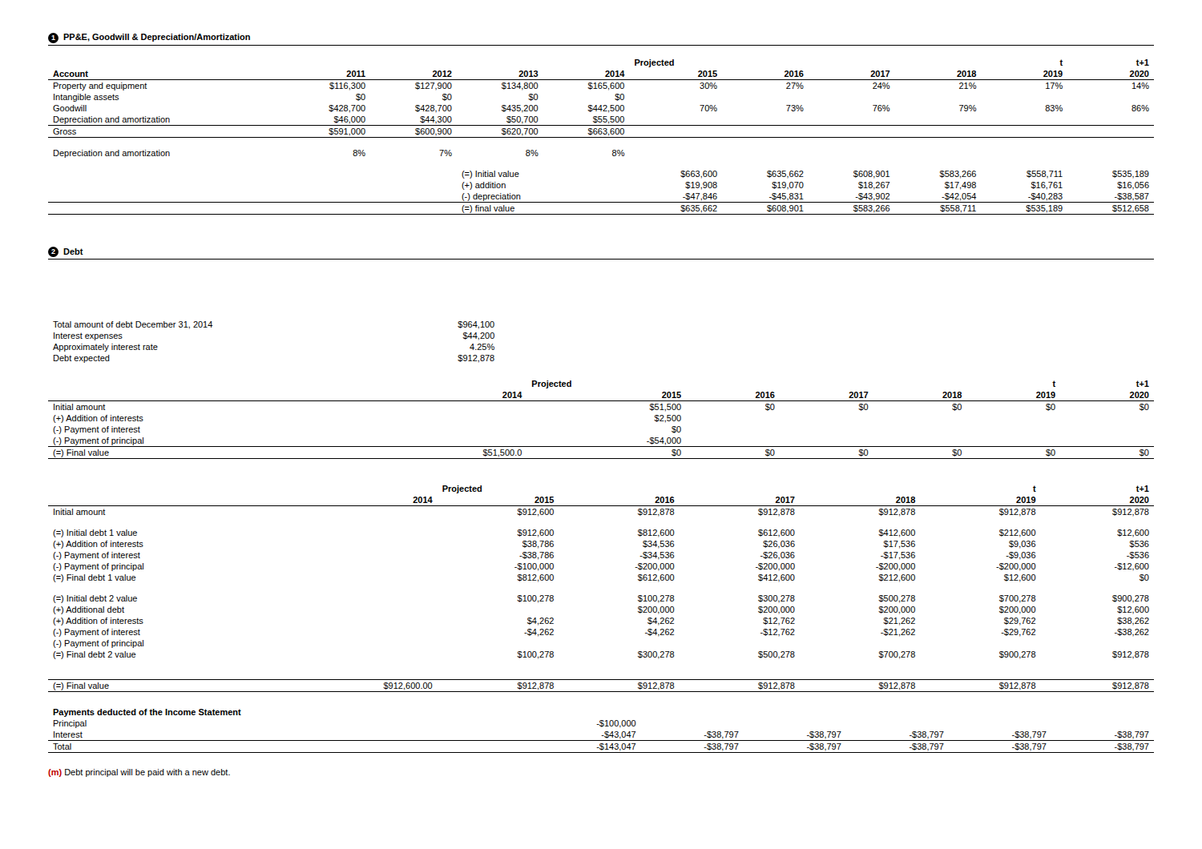1 PP&E, Goodwill & Depreciation/Amortization
| | | | | | Projected | | | | t | t+1 |
| --- | --- | --- | --- | --- | --- | --- | --- | --- | --- | --- |
| Account | 2011 | 2012 | 2013 | 2014 | 2015 | 2016 | 2017 | 2018 | 2019 | 2020 |
| Property and equipment | $116,300 | $127,900 | $134,800 | $165,600 | 30% | 27% | 24% | 21% | 17% | 14% |
| Intangible assets | $0 | $0 | $0 | $0 | | | | | | |
| Goodwill | $428,700 | $428,700 | $435,200 | $442,500 | 70% | 73% | 76% | 79% | 83% | 86% |
| Depreciation and amortization | $46,000 | $44,300 | $50,700 | $55,500 | | | | | | |
| Gross | $591,000 | $600,900 | $620,700 | $663,600 | | | | | | |
| Depreciation and amortization | 8% | 7% | 8% | 8% | | | | | | |
| | | | (=) Initial value | $663,600 | $635,662 | $608,901 | $583,266 | $558,711 | $535,189 |
| | | | (+) addition | $19,908 | $19,070 | $18,267 | $17,498 | $16,761 | $16,056 |
| | | | (-) depreciation | -$47,846 | -$45,831 | -$43,902 | -$42,054 | -$40,283 | -$38,587 |
| | | | (=) final value | $635,662 | $608,901 | $583,266 | $558,711 | $535,189 | $512,658 |
2 Debt
| Total amount of debt December 31, 2014 | $964,100 |
| Interest expenses | $44,200 |
| Approximately interest rate | 4.25% |
| Debt expected | $912,878 |
| | | Projected | | | | t | t+1 |
| --- | --- | --- | --- | --- | --- | --- | --- |
| | 2014 | 2015 | 2016 | 2017 | 2018 | 2019 | 2020 |
| Initial amount | | $51,500 | $0 | $0 | $0 | $0 | $0 |
| (+) Addition of interests | | $2,500 | | | | | |
| (-) Payment of interest | | $0 | | | | | |
| (-) Payment of principal | | -$54,000 | | | | | |
| (=) Final value | $51,500.0 | $0 | $0 | $0 | $0 | $0 | $0 |
| | | Projected | | | | t | t+1 |
| --- | --- | --- | --- | --- | --- | --- | --- |
| | 2014 | 2015 | 2016 | 2017 | 2018 | 2019 | 2020 |
| Initial amount | | $912,600 | $912,878 | $912,878 | $912,878 | $912,878 | $912,878 |
| (=) Initial debt 1 value | | $912,600 | $812,600 | $612,600 | $412,600 | $212,600 | $12,600 |
| (+) Addition of interests | | $38,786 | $34,536 | $26,036 | $17,536 | $9,036 | $536 |
| (-) Payment of interest | | -$38,786 | -$34,536 | -$26,036 | -$17,536 | -$9,036 | -$536 |
| (-) Payment of principal | | -$100,000 | -$200,000 | -$200,000 | -$200,000 | -$200,000 | -$12,600 |
| (=) Final debt 1 value | | $812,600 | $612,600 | $412,600 | $212,600 | $12,600 | $0 |
| (=) Initial debt 2 value | | $100,278 | $100,278 | $300,278 | $500,278 | $700,278 | $900,278 |
| (+) Additional debt | | | $200,000 | $200,000 | $200,000 | $200,000 | $12,600 |
| (+) Addition of interests | | $4,262 | $4,262 | $12,762 | $21,262 | $29,762 | $38,262 |
| (-) Payment of interest | | -$4,262 | -$4,262 | -$12,762 | -$21,262 | -$29,762 | -$38,262 |
| (-) Payment of principal | | | | | | | |
| (=) Final debt 2 value | | $100,278 | $300,278 | $500,278 | $700,278 | $900,278 | $912,878 |
| (=) Final value | $912,600.00 | $912,878 | $912,878 | $912,878 | $912,878 | $912,878 | $912,878 |
| Payments deducted of the Income Statement | | | | | | | |
| Principal | | -$100,000 | | | | | |
| Interest | | -$43,047 | -$38,797 | -$38,797 | -$38,797 | -$38,797 | -$38,797 |
| Total | | -$143,047 | -$38,797 | -$38,797 | -$38,797 | -$38,797 | -$38,797 |
(m) Debt principal will be paid with a new debt.